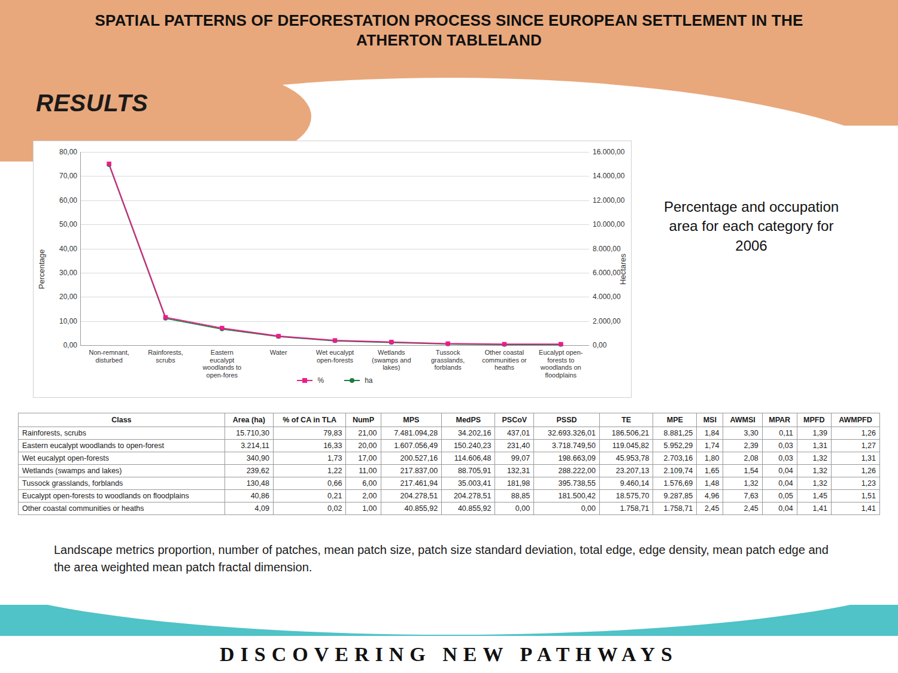Spatial patterns of deforestation process since European settlement in the Atherton Tableland
RESULTS
Percentage
Hectares
80,00
16.000,00
70,00
14.000,00
60,00
12.000,00
50,00
10.000,00
40,00
8.000,00
30,00
6.000,00
20,00
4.000,00
10,00
2.000,00
0,00
0,00
Non-remnant,
disturbed
Rainforests,
scrubs
Eastern
eucalypt
woodlands to
open-fores
Water
Wet eucalypt
open-forests
Wetlands
(swamps and
lakes)
Tussock
grasslands,
forblands
Other coastal
communities or
heaths
Eucalypt open-
forests to
woodlands on
floodplains
% ha
Percentage and occupation area for each category for 2006
| Class | Area (ha) | % of CA in TLA | NumP | MPS | MedPS | PSCoV | PSSD | TE | MPE | MSI | AWMSI | MPAR | MPFD | AWMPFD |
| --- | --- | --- | --- | --- | --- | --- | --- | --- | --- | --- | --- | --- | --- | --- |
| Rainforests, scrubs | 15.710,30 | 79,83 | 21,00 | 7.481.094,28 | 34.202,16 | 437,01 | 32.693.326,01 | 186.506,21 | 8.881,25 | 1,84 | 3,30 | 0,11 | 1,39 | 1,26 |
| Eastern eucalypt woodlands to open-forest | 3.214,11 | 16,33 | 20,00 | 1.607.056,49 | 150.240,23 | 231,40 | 3.718.749,50 | 119.045,82 | 5.952,29 | 1,74 | 2,39 | 0,03 | 1,31 | 1,27 |
| Wet eucalypt open-forests | 340,90 | 1,73 | 17,00 | 200.527,16 | 114.606,48 | 99,07 | 198.663,09 | 45.953,78 | 2.703,16 | 1,80 | 2,08 | 0,03 | 1,32 | 1,31 |
| Wetlands (swamps and lakes) | 239,62 | 1,22 | 11,00 | 217.837,00 | 88.705,91 | 132,31 | 288.222,00 | 23.207,13 | 2.109,74 | 1,65 | 1,54 | 0,04 | 1,32 | 1,26 |
| Tussock grasslands, forblands | 130,48 | 0,66 | 6,00 | 217.461,94 | 35.003,41 | 181,98 | 395.738,55 | 9.460,14 | 1.576,69 | 1,48 | 1,32 | 0,04 | 1,32 | 1,23 |
| Eucalypt open-forests to woodlands on floodplains | 40,86 | 0,21 | 2,00 | 204.278,51 | 204.278,51 | 88,85 | 181.500,42 | 18.575,70 | 9.287,85 | 4,96 | 7,63 | 0,05 | 1,45 | 1,51 |
| Other coastal communities or heaths | 4,09 | 0,02 | 1,00 | 40.855,92 | 40.855,92 | 0,00 | 0,00 | 1.758,71 | 1.758,71 | 2,45 | 2,45 | 0,04 | 1,41 | 1,41 |
Landscape metrics proportion, number of patches, mean patch size, patch size standard deviation, total edge, edge density, mean patch edge and the area weighted mean patch fractal dimension.
DISCOVERING NEW PATHWAYS